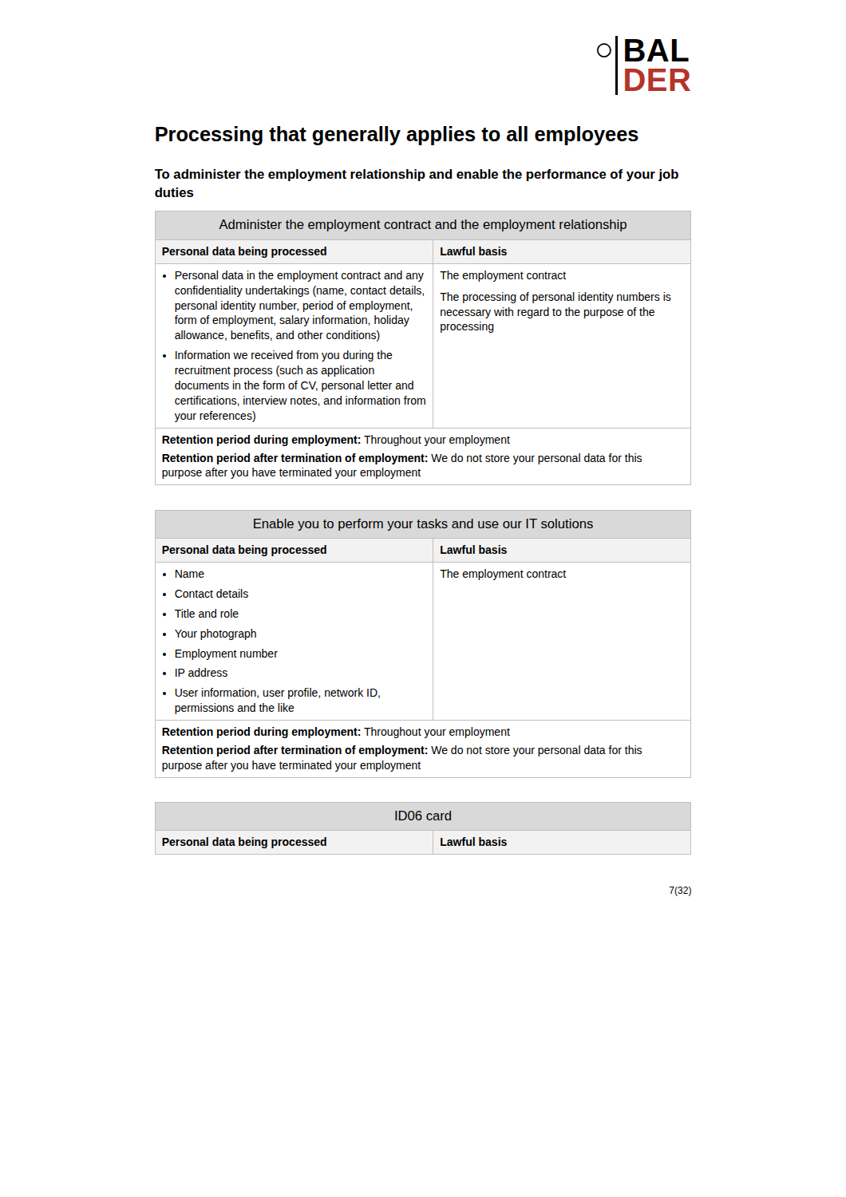○BAL DER
Processing that generally applies to all employees
To administer the employment relationship and enable the performance of your job duties
Administer the employment contract and the employment relationship
| Personal data being processed | Lawful basis |
| Personal data in the employment contract and any confidentiality undertakings (name, contact details, personal identity number, period of employment, form of employment, salary information, holiday allowance, benefits, and other conditions) Information we received from you during the recruitment process (such as application documents in the form of CV, personal letter and certifications, interview notes, and information from your references) | The employment contract The processing of personal identity numbers is necessary with regard to the purpose of the processing |
| Retention period during employment: Throughout your employment Retention period after termination of employment: We do not store your personal data for this purpose after you have terminated your employment |
Enable you to perform your tasks and use our IT solutions
| Personal data being processed | Lawful basis |
| Name Contact details Title and role Your photograph Employment number IP address User information, user profile, network ID, permissions and the like | The employment contract |
| Retention period during employment: Throughout your employment Retention period after termination of employment: We do not store your personal data for this purpose after you have terminated your employment |
ID06 card
| Personal data being processed | Lawful basis |
7(32)